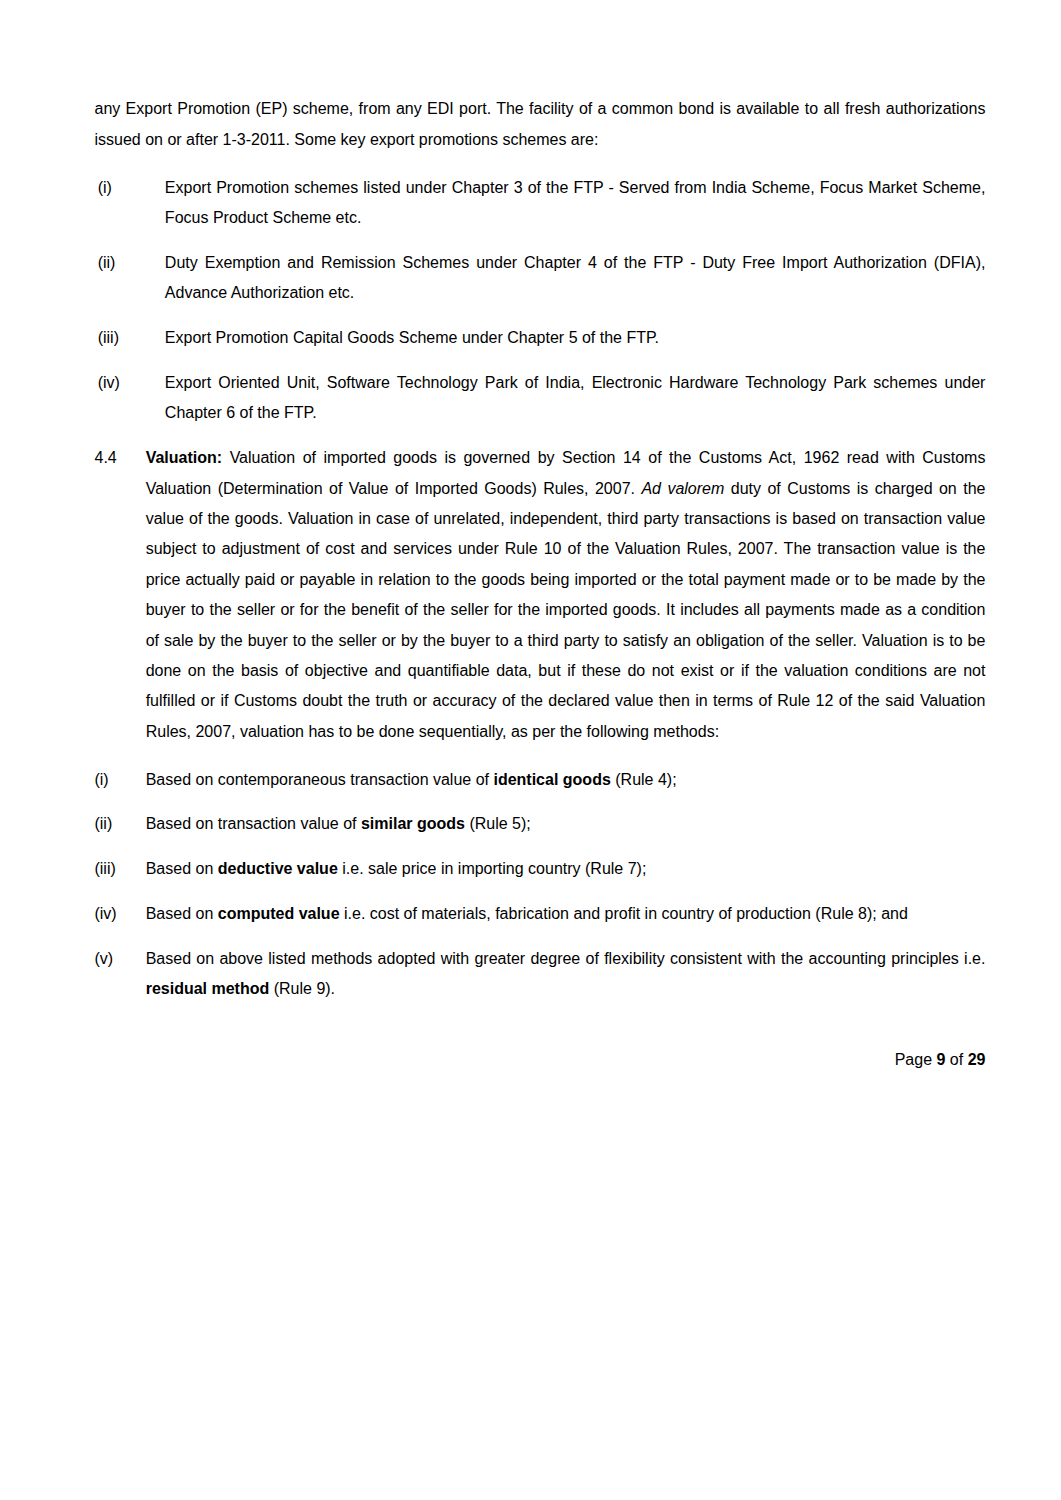any Export Promotion (EP) scheme, from any EDI port. The facility of a common bond is available to all fresh authorizations issued on or after 1-3-2011. Some key export promotions schemes are:
(i)
Export Promotion schemes listed under Chapter 3 of the FTP - Served from India Scheme, Focus Market Scheme, Focus Product Scheme etc.
(ii)
Duty Exemption and Remission Schemes under Chapter 4 of the FTP - Duty Free Import Authorization (DFIA), Advance Authorization etc.
(iii)
Export Promotion Capital Goods Scheme under Chapter 5 of the FTP.
(iv)
Export Oriented Unit, Software Technology Park of India, Electronic Hardware Technology Park schemes under Chapter 6 of the FTP.
4.4
Valuation: Valuation of imported goods is governed by Section 14 of the Customs Act, 1962 read with Customs Valuation (Determination of Value of Imported Goods) Rules, 2007. Ad valorem duty of Customs is charged on the value of the goods. Valuation in case of unrelated, independent, third party transactions is based on transaction value subject to adjustment of cost and services under Rule 10 of the Valuation Rules, 2007. The transaction value is the price actually paid or payable in relation to the goods being imported or the total payment made or to be made by the buyer to the seller or for the benefit of the seller for the imported goods. It includes all payments made as a condition of sale by the buyer to the seller or by the buyer to a third party to satisfy an obligation of the seller. Valuation is to be done on the basis of objective and quantifiable data, but if these do not exist or if the valuation conditions are not fulfilled or if Customs doubt the truth or accuracy of the declared value then in terms of Rule 12 of the said Valuation Rules, 2007, valuation has to be done sequentially, as per the following methods:
(i)
Based on contemporaneous transaction value of identical goods (Rule 4);
(ii)
Based on transaction value of similar goods (Rule 5);
(iii)
Based on deductive value i.e. sale price in importing country (Rule 7);
(iv)
Based on computed value i.e. cost of materials, fabrication and profit in country of production (Rule 8); and
(v)
Based on above listed methods adopted with greater degree of flexibility consistent with the accounting principles i.e. residual method (Rule 9).
Page 9 of 29